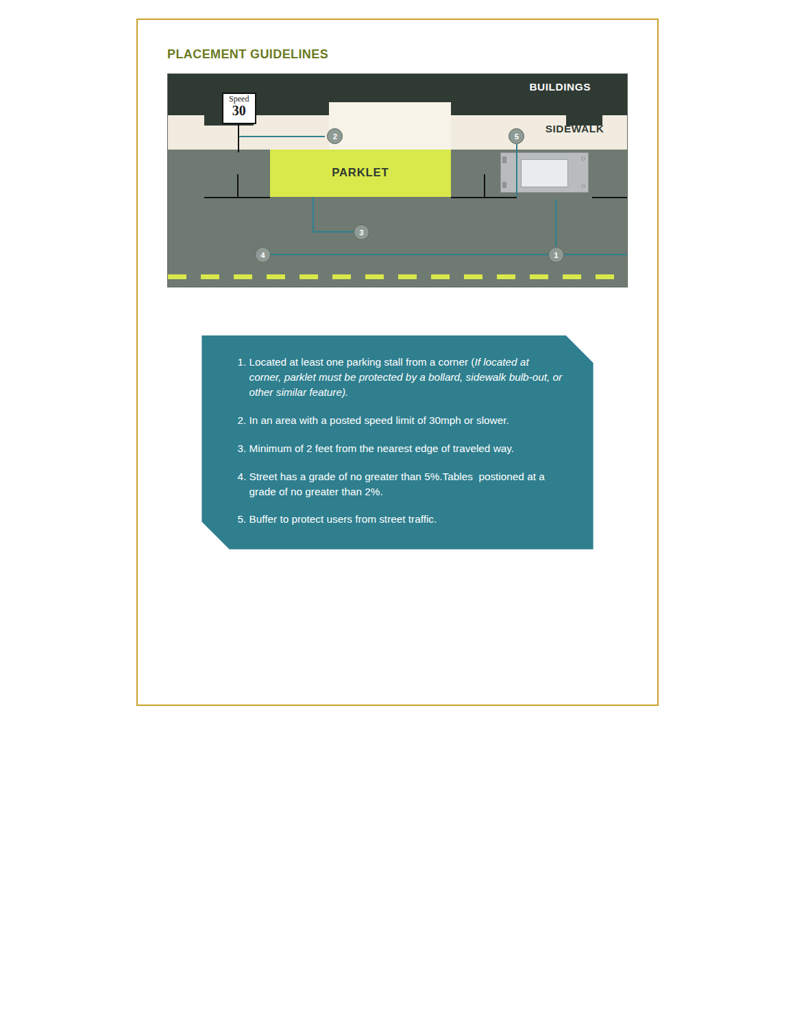Placement Guidelines
BUILDINGS
SIDEWALK
PARKLET
Speed 30
1
2
3
4
5
Located at least one parking stall from a corner (If located at corner, parklet must be protected by a bollard, sidewalk bulb-out, or other similar feature).
In an area with a posted speed limit of 30mph or slower.
Minimum of 2 feet from the nearest edge of traveled way.
Street has a grade of no greater than 5%.Tables postioned at a grade of no greater than 2%.
Buffer to protect users from street traffic.